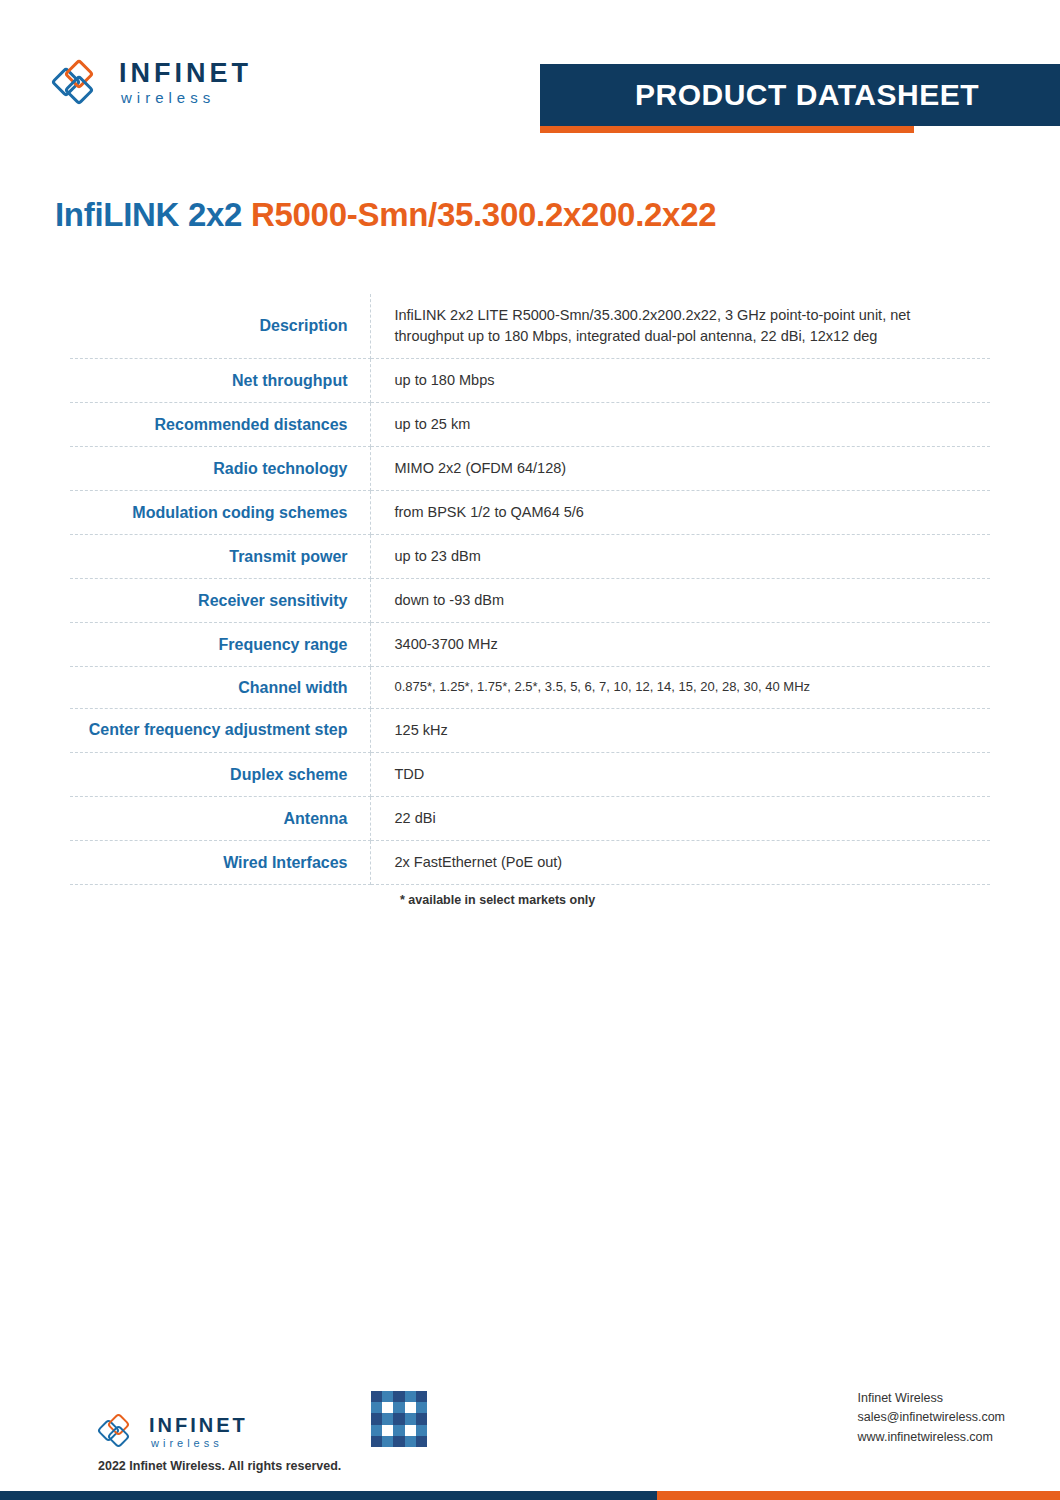INFINET
wireless
PRODUCT DATASHEET
InfiLINK 2x2 R5000-Smn/35.300.2x200.2x22
| Description | InfiLINK 2x2 LITE R5000-Smn/35.300.2x200.2x22, 3 GHz point-to-point unit, net throughput up to 180 Mbps, integrated dual-pol antenna, 22 dBi, 12x12 deg |
| Net throughput | up to 180 Mbps |
| Recommended distances | up to 25 km |
| Radio technology | MIMO 2x2 (OFDM 64/128) |
| Modulation coding schemes | from BPSK 1/2 to QAM64 5/6 |
| Transmit power | up to 23 dBm |
| Receiver sensitivity | down to -93 dBm |
| Frequency range | 3400-3700 MHz |
| Channel width | 0.875*, 1.25*, 1.75*, 2.5*, 3.5, 5, 6, 7, 10, 12, 14, 15, 20, 28, 30, 40 MHz |
| Center frequency adjustment step | 125 kHz |
| Duplex scheme | TDD |
| Antenna | 22 dBi |
| Wired Interfaces | 2x FastEthernet (PoE out) |
* available in select markets only
INFINET
wireless
2022 Infinet Wireless. All rights reserved.
Infinet Wireless
sales@infinetwireless.com
www.infinetwireless.com